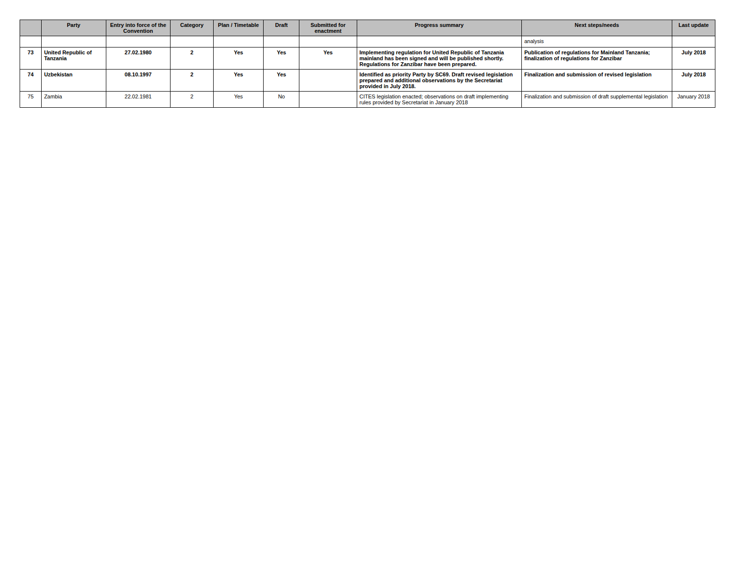| | Party | Entry into force of the Convention | Category | Plan / Timetable | Draft | Submitted for enactment | Progress summary | Next steps/needs | Last update |
| --- | --- | --- | --- | --- | --- | --- | --- | --- | --- |
| | | | | | | | | analysis | |
| 73 | United Republic of Tanzania | 27.02.1980 | 2 | Yes | Yes | Yes | Implementing regulation for United Republic of Tanzania mainland has been signed and will be published shortly. Regulations for Zanzibar have been prepared. | Publication of regulations for Mainland Tanzania; finalization of regulations for Zanzibar | July 2018 |
| 74 | Uzbekistan | 08.10.1997 | 2 | Yes | Yes | | Identified as priority Party by SC69. Draft revised legislation prepared and additional observations by the Secretariat provided in July 2018. | Finalization and submission of revised legislation | July 2018 |
| 75 | Zambia | 22.02.1981 | 2 | Yes | No | | CITES legislation enacted; observations on draft implementing rules provided by Secretariat in January 2018 | Finalization and submission of draft supplemental legislation | January 2018 |